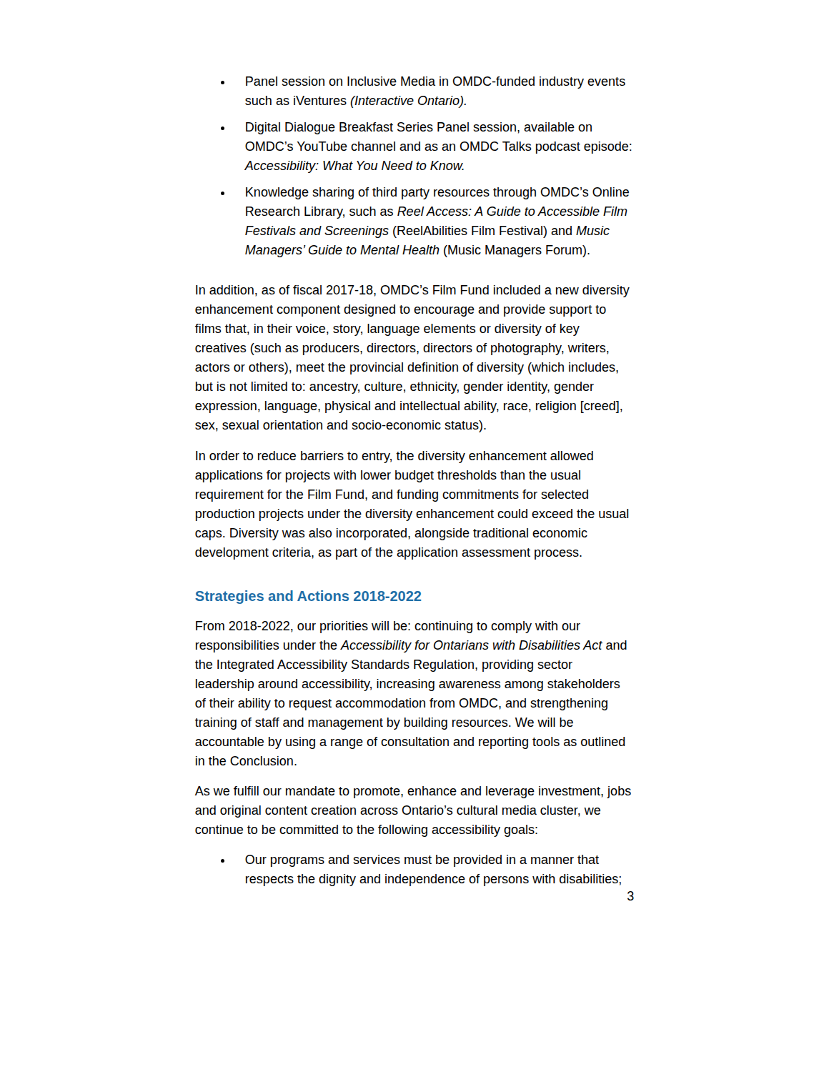Panel session on Inclusive Media in OMDC-funded industry events such as iVentures (Interactive Ontario).
Digital Dialogue Breakfast Series Panel session, available on OMDC’s YouTube channel and as an OMDC Talks podcast episode: Accessibility: What You Need to Know.
Knowledge sharing of third party resources through OMDC’s Online Research Library, such as Reel Access: A Guide to Accessible Film Festivals and Screenings (ReelAbilities Film Festival) and Music Managers’ Guide to Mental Health (Music Managers Forum).
In addition, as of fiscal 2017-18, OMDC’s Film Fund included a new diversity enhancement component designed to encourage and provide support to films that, in their voice, story, language elements or diversity of key creatives (such as producers, directors, directors of photography, writers, actors or others), meet the provincial definition of diversity (which includes, but is not limited to: ancestry, culture, ethnicity, gender identity, gender expression, language, physical and intellectual ability, race, religion [creed], sex, sexual orientation and socio-economic status).
In order to reduce barriers to entry, the diversity enhancement allowed applications for projects with lower budget thresholds than the usual requirement for the Film Fund, and funding commitments for selected production projects under the diversity enhancement could exceed the usual caps. Diversity was also incorporated, alongside traditional economic development criteria, as part of the application assessment process.
Strategies and Actions 2018-2022
From 2018-2022, our priorities will be: continuing to comply with our responsibilities under the Accessibility for Ontarians with Disabilities Act and the Integrated Accessibility Standards Regulation, providing sector leadership around accessibility, increasing awareness among stakeholders of their ability to request accommodation from OMDC, and strengthening training of staff and management by building resources. We will be accountable by using a range of consultation and reporting tools as outlined in the Conclusion.
As we fulfill our mandate to promote, enhance and leverage investment, jobs and original content creation across Ontario’s cultural media cluster, we continue to be committed to the following accessibility goals:
Our programs and services must be provided in a manner that respects the dignity and independence of persons with disabilities;
3